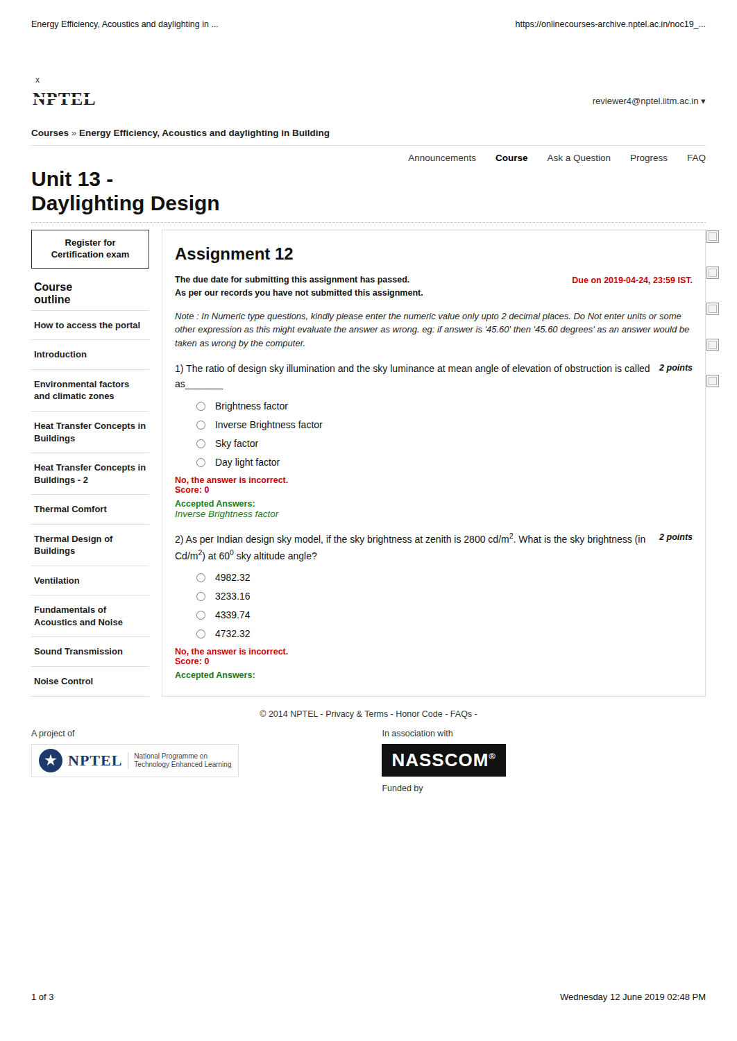Energy Efficiency, Acoustics and daylighting in ...
https://onlinecourses-archive.nptel.ac.in/noc19_...
x
NPTEL
reviewer4@nptel.iitm.ac.in ▾
Courses » Energy Efficiency, Acoustics and daylighting in Building
Announcements Course Ask a Question Progress FAQ
Unit 13 -
Daylighting Design
Register for
Certification exam
Course
outline
How to access the portal
Introduction
Environmental factors and climatic zones
Heat Transfer Concepts in Buildings
Heat Transfer Concepts in Buildings - 2
Thermal Comfort
Thermal Design of Buildings
Ventilation
Fundamentals of Acoustics and Noise
Sound Transmission
Noise Control
Assignment 12
The due date for submitting this assignment has passed.
As per our records you have not submitted this assignment. Due on 2019-04-24, 23:59 IST.
Note : In Numeric type questions, kindly please enter the numeric value only upto 2 decimal places. Do Not enter units or some other expression as this might evaluate the answer as wrong. eg: if answer is '45.60' then '45.60 degrees' as an answer would be taken as wrong by the computer.
2 points 1) The ratio of design sky illumination and the sky luminance at mean angle of elevation of obstruction is called as_______
Brightness factor Inverse Brightness factor Sky factor Day light factor
No, the answer is incorrect.
Score: 0
Accepted Answers:
Inverse Brightness factor
2 points 2) As per Indian design sky model, if the sky brightness at zenith is 2800 cd/m2. What is the sky brightness (in Cd/m2) at 600 sky altitude angle?
4982.32 3233.16 4339.74 4732.32
No, the answer is incorrect.
Score: 0
Accepted Answers:
© 2014 NPTEL - Privacy & Terms - Honor Code - FAQs -
A project of
NPTEL
National Programme on
Technology Enhanced Learning
In association with
NASSCOM®
Funded by
1 of 3
Wednesday 12 June 2019 02:48 PM